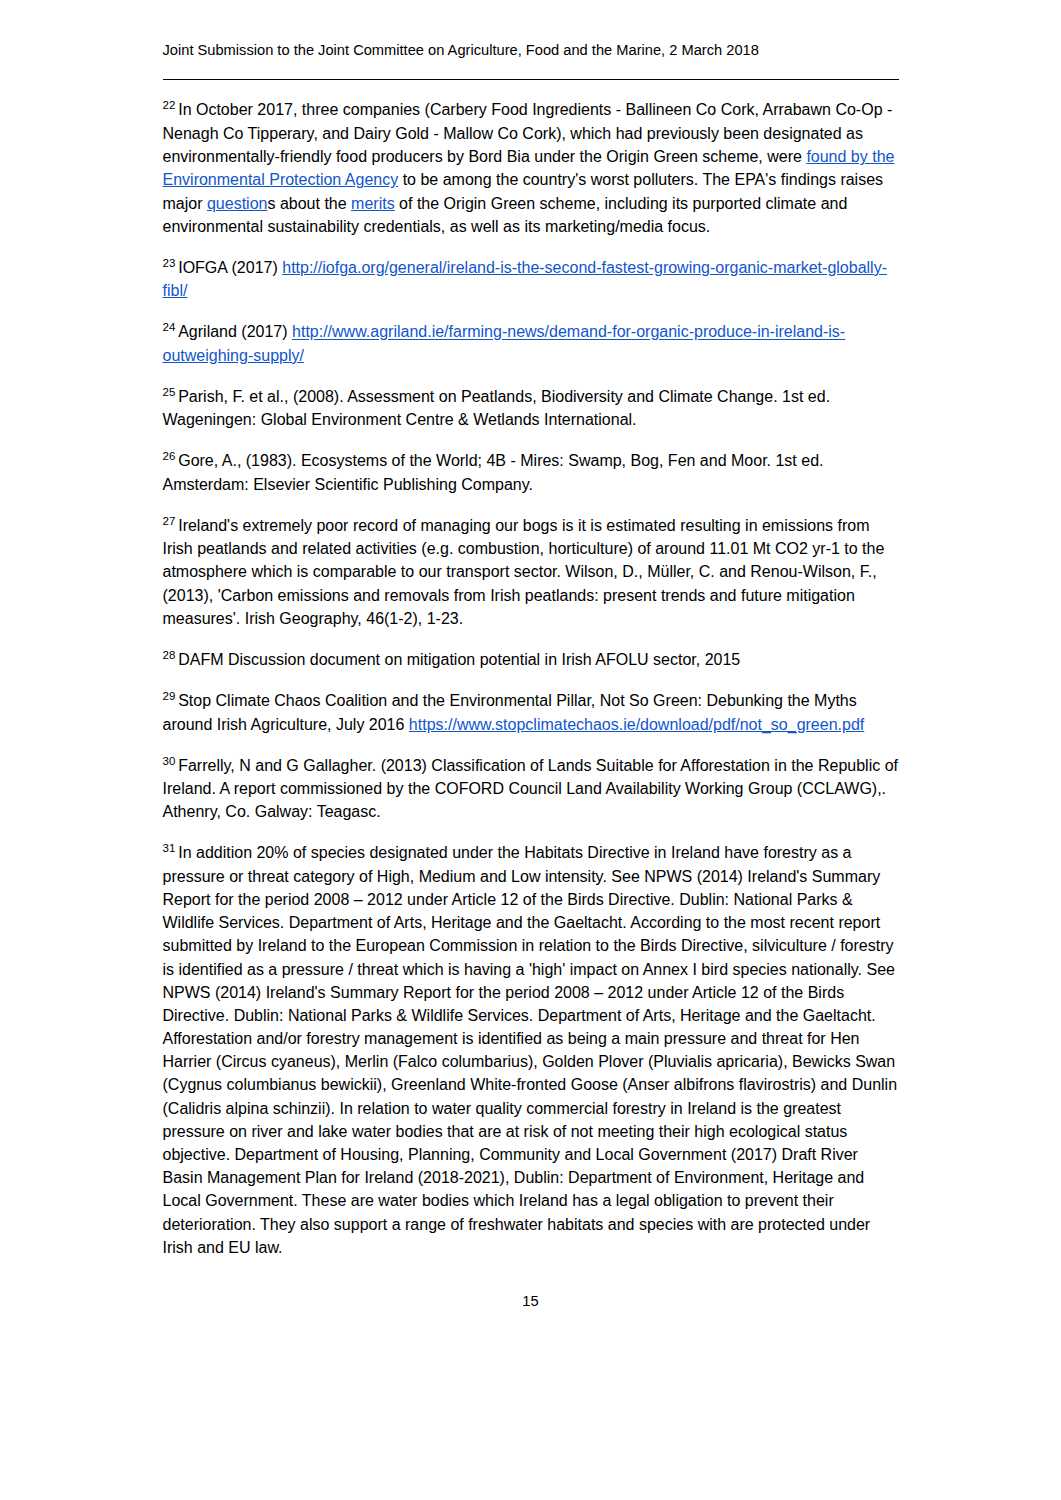Joint Submission to the Joint Committee on Agriculture, Food and the Marine, 2 March 2018
22 In October 2017, three companies (Carbery Food Ingredients - Ballineen Co Cork, Arrabawn Co-Op - Nenagh Co Tipperary, and Dairy Gold - Mallow Co Cork), which had previously been designated as environmentally-friendly food producers by Bord Bia under the Origin Green scheme, were found by the Environmental Protection Agency to be among the country's worst polluters. The EPA's findings raises major questions about the merits of the Origin Green scheme, including its purported climate and environmental sustainability credentials, as well as its marketing/media focus.
23 IOFGA (2017) http://iofga.org/general/ireland-is-the-second-fastest-growing-organic-market-globally-fibl/
24 Agriland (2017) http://www.agriland.ie/farming-news/demand-for-organic-produce-in-ireland-is-outweighing-supply/
25 Parish, F. et al., (2008). Assessment on Peatlands, Biodiversity and Climate Change. 1st ed. Wageningen: Global Environment Centre & Wetlands International.
26 Gore, A., (1983). Ecosystems of the World; 4B - Mires: Swamp, Bog, Fen and Moor. 1st ed. Amsterdam: Elsevier Scientific Publishing Company.
27 Ireland's extremely poor record of managing our bogs is it is estimated resulting in emissions from Irish peatlands and related activities (e.g. combustion, horticulture) of around 11.01 Mt CO2 yr-1 to the atmosphere which is comparable to our transport sector. Wilson, D., Müller, C. and Renou-Wilson, F., (2013), 'Carbon emissions and removals from Irish peatlands: present trends and future mitigation measures'. Irish Geography, 46(1-2), 1-23.
28 DAFM Discussion document on mitigation potential in Irish AFOLU sector, 2015
29 Stop Climate Chaos Coalition and the Environmental Pillar, Not So Green: Debunking the Myths around Irish Agriculture, July 2016 https://www.stopclimatechaos.ie/download/pdf/not_so_green.pdf
30 Farrelly, N and G Gallagher. (2013) Classification of Lands Suitable for Afforestation in the Republic of Ireland. A report commissioned by the COFORD Council Land Availability Working Group (CCLAWG),. Athenry, Co. Galway: Teagasc.
31 In addition 20% of species designated under the Habitats Directive in Ireland have forestry as a pressure or threat category of High, Medium and Low intensity. See NPWS (2014) Ireland's Summary Report for the period 2008 – 2012 under Article 12 of the Birds Directive. Dublin: National Parks & Wildlife Services. Department of Arts, Heritage and the Gaeltacht. According to the most recent report submitted by Ireland to the European Commission in relation to the Birds Directive, silviculture / forestry is identified as a pressure / threat which is having a 'high' impact on Annex I bird species nationally. See NPWS (2014) Ireland's Summary Report for the period 2008 – 2012 under Article 12 of the Birds Directive. Dublin: National Parks & Wildlife Services. Department of Arts, Heritage and the Gaeltacht. Afforestation and/or forestry management is identified as being a main pressure and threat for Hen Harrier (Circus cyaneus), Merlin (Falco columbarius), Golden Plover (Pluvialis apricaria), Bewicks Swan (Cygnus columbianus bewickii), Greenland White-fronted Goose (Anser albifrons flavirostris) and Dunlin (Calidris alpina schinzii). In relation to water quality commercial forestry in Ireland is the greatest pressure on river and lake water bodies that are at risk of not meeting their high ecological status objective. Department of Housing, Planning, Community and Local Government (2017) Draft River Basin Management Plan for Ireland (2018-2021), Dublin: Department of Environment, Heritage and Local Government. These are water bodies which Ireland has a legal obligation to prevent their deterioration. They also support a range of freshwater habitats and species with are protected under Irish and EU law.
15